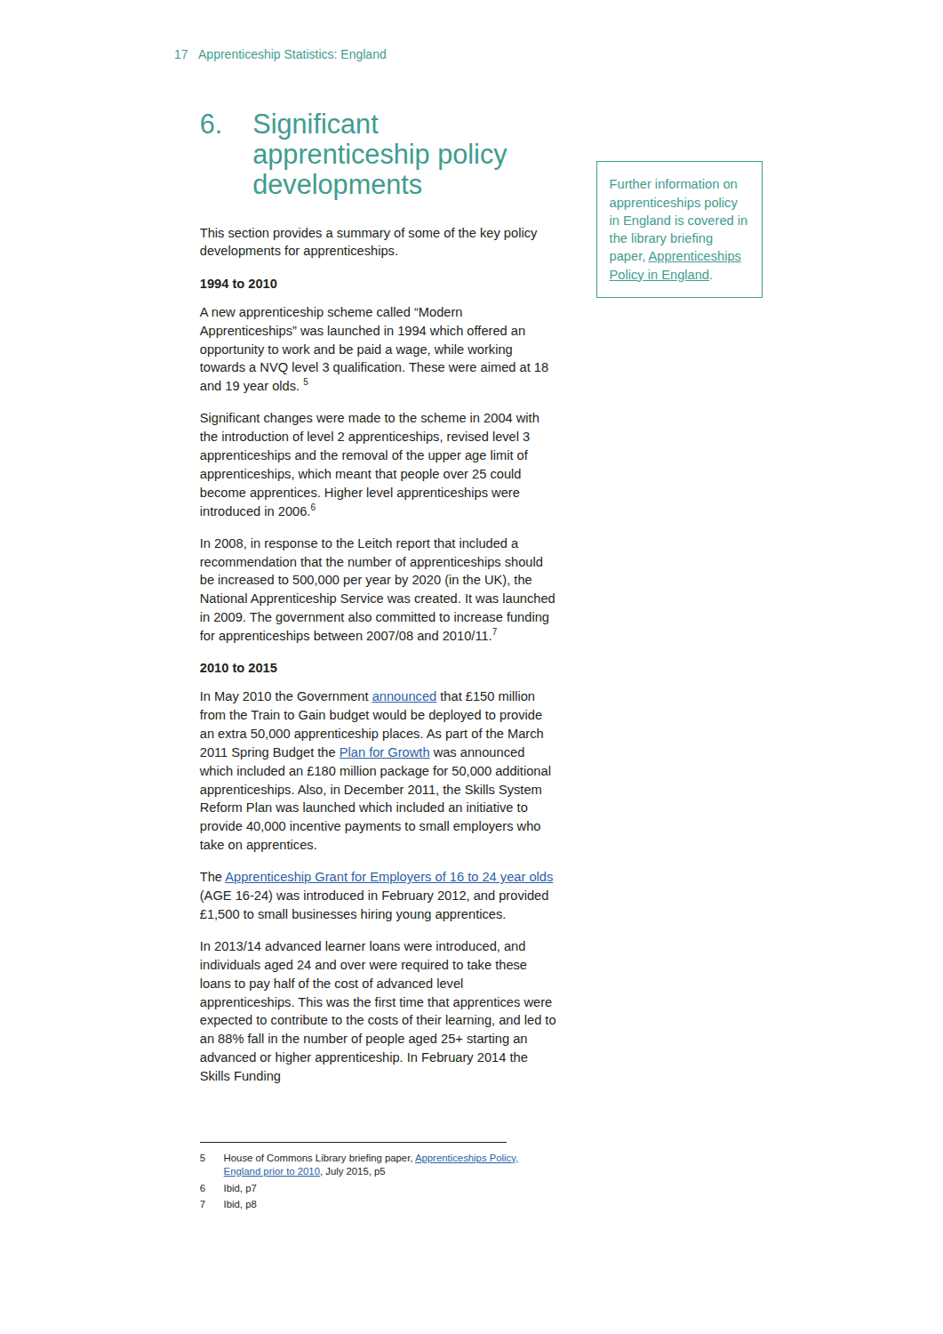17 Apprenticeship Statistics: England
6. Significant apprenticeship policy developments
This section provides a summary of some of the key policy developments for apprenticeships.
1994 to 2010
A new apprenticeship scheme called “Modern Apprenticeships” was launched in 1994 which offered an opportunity to work and be paid a wage, while working towards a NVQ level 3 qualification. These were aimed at 18 and 19 year olds. 5
Significant changes were made to the scheme in 2004 with the introduction of level 2 apprenticeships, revised level 3 apprenticeships and the removal of the upper age limit of apprenticeships, which meant that people over 25 could become apprentices. Higher level apprenticeships were introduced in 2006.6
In 2008, in response to the Leitch report that included a recommendation that the number of apprenticeships should be increased to 500,000 per year by 2020 (in the UK), the National Apprenticeship Service was created. It was launched in 2009. The government also committed to increase funding for apprenticeships between 2007/08 and 2010/11.7
2010 to 2015
In May 2010 the Government announced that £150 million from the Train to Gain budget would be deployed to provide an extra 50,000 apprenticeship places. As part of the March 2011 Spring Budget the Plan for Growth was announced which included an £180 million package for 50,000 additional apprenticeships. Also, in December 2011, the Skills System Reform Plan was launched which included an initiative to provide 40,000 incentive payments to small employers who take on apprentices.
The Apprenticeship Grant for Employers of 16 to 24 year olds (AGE 16-24) was introduced in February 2012, and provided £1,500 to small businesses hiring young apprentices.
In 2013/14 advanced learner loans were introduced, and individuals aged 24 and over were required to take these loans to pay half of the cost of advanced level apprenticeships. This was the first time that apprentices were expected to contribute to the costs of their learning, and led to an 88% fall in the number of people aged 25+ starting an advanced or higher apprenticeship. In February 2014 the Skills Funding
Further information on apprenticeships policy in England is covered in the library briefing paper, Apprenticeships Policy in England.
5 House of Commons Library briefing paper, Apprenticeships Policy, England prior to 2010, July 2015, p5
6 Ibid, p7
7 Ibid, p8